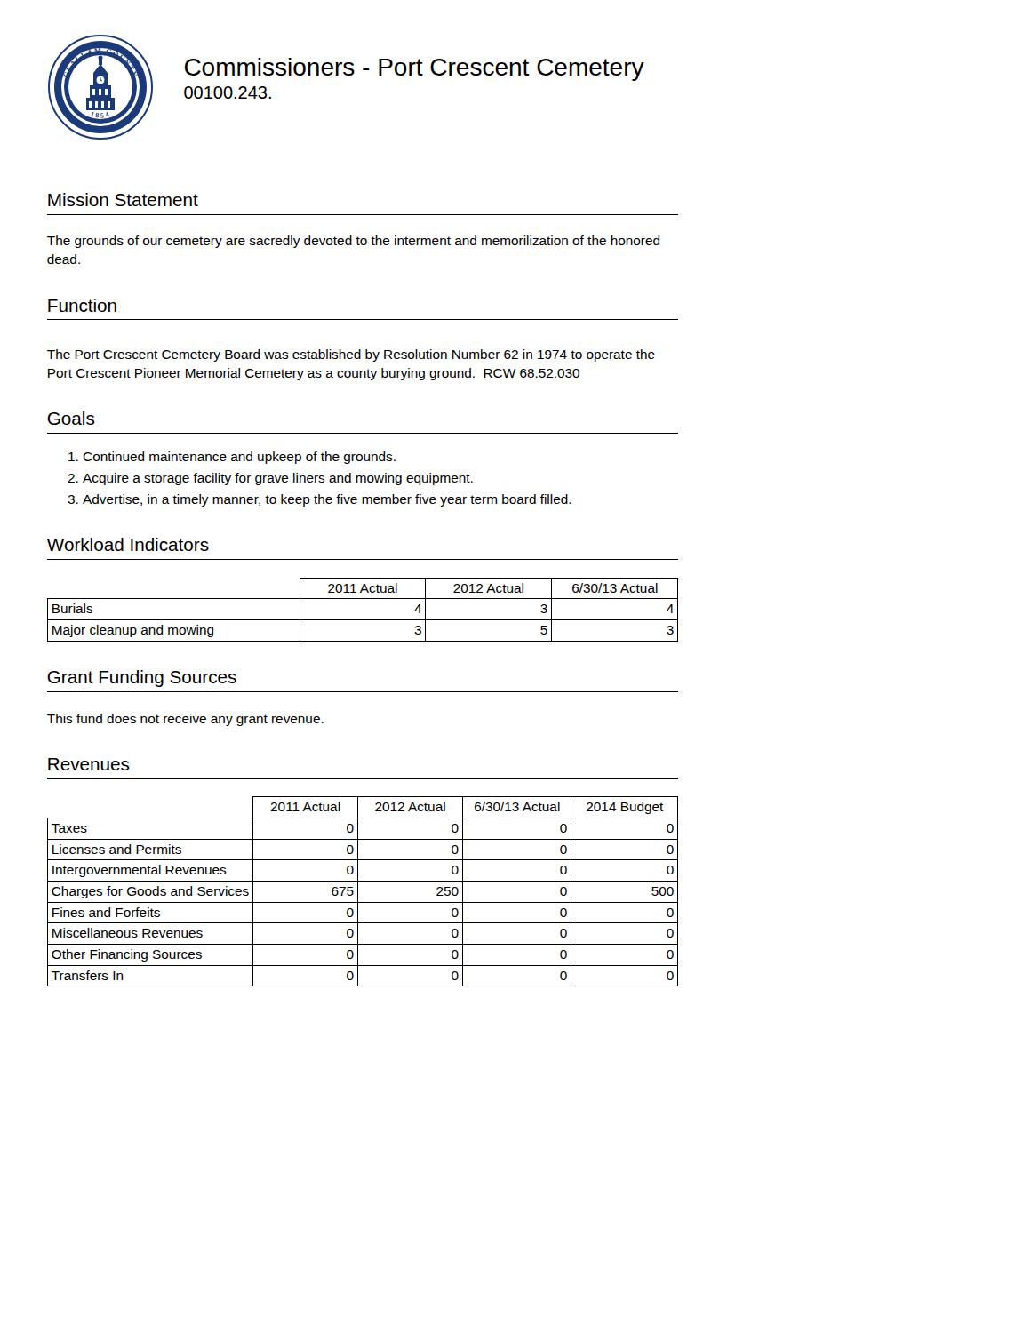CLALLAM COUNTY 1854
Commissioners - Port Crescent Cemetery
00100.243.
Mission Statement
The grounds of our cemetery are sacredly devoted to the interment and memorilization of the honored dead.
Function
The Port Crescent Cemetery Board was established by Resolution Number 62 in 1974 to operate the Port Crescent Pioneer Memorial Cemetery as a county burying ground. RCW 68.52.030
Goals
Continued maintenance and upkeep of the grounds.
Acquire a storage facility for grave liners and mowing equipment.
Advertise, in a timely manner, to keep the five member five year term board filled.
Workload Indicators
| | 2011 Actual | 2012 Actual | 6/30/13 Actual |
| --- | --- | --- | --- |
| Burials | 4 | 3 | 4 |
| Major cleanup and mowing | 3 | 5 | 3 |
Grant Funding Sources
This fund does not receive any grant revenue.
Revenues
| | 2011 Actual | 2012 Actual | 6/30/13 Actual | 2014 Budget |
| --- | --- | --- | --- | --- |
| Taxes | 0 | 0 | 0 | 0 |
| Licenses and Permits | 0 | 0 | 0 | 0 |
| Intergovernmental Revenues | 0 | 0 | 0 | 0 |
| Charges for Goods and Services | 675 | 250 | 0 | 500 |
| Fines and Forfeits | 0 | 0 | 0 | 0 |
| Miscellaneous Revenues | 0 | 0 | 0 | 0 |
| Other Financing Sources | 0 | 0 | 0 | 0 |
| Transfers In | 0 | 0 | 0 | 0 |